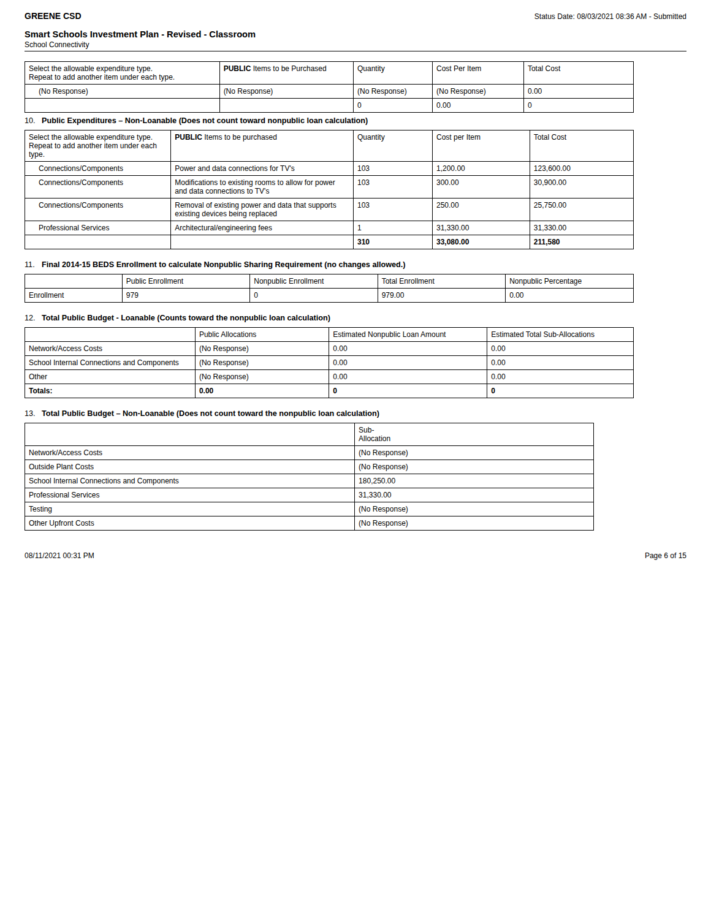GREENE CSD
Status Date: 08/03/2021 08:36 AM - Submitted
Smart Schools Investment Plan - Revised - Classroom
School Connectivity
| Select the allowable expenditure type. Repeat to add another item under each type. | PUBLIC Items to be Purchased | Quantity | Cost Per Item | Total Cost |
| (No Response) | (No Response) | (No Response) | (No Response) | 0.00 |
| | | 0 | 0.00 | 0 |
10. Public Expenditures – Non-Loanable (Does not count toward nonpublic loan calculation)
| Select the allowable expenditure type. Repeat to add another item under each type. | PUBLIC Items to be purchased | Quantity | Cost per Item | Total Cost |
| Connections/Components | Power and data connections for TV's | 103 | 1,200.00 | 123,600.00 |
| Connections/Components | Modifications to existing rooms to allow for power and data connections to TV's | 103 | 300.00 | 30,900.00 |
| Connections/Components | Removal of existing power and data that supports existing devices being replaced | 103 | 250.00 | 25,750.00 |
| Professional Services | Architectural/engineering fees | 1 | 31,330.00 | 31,330.00 |
| | | 310 | 33,080.00 | 211,580 |
11. Final 2014-15 BEDS Enrollment to calculate Nonpublic Sharing Requirement (no changes allowed.)
| | Public Enrollment | Nonpublic Enrollment | Total Enrollment | Nonpublic Percentage |
| Enrollment | 979 | 0 | 979.00 | 0.00 |
12. Total Public Budget - Loanable (Counts toward the nonpublic loan calculation)
| | Public Allocations | Estimated Nonpublic Loan Amount | Estimated Total Sub-Allocations |
| Network/Access Costs | (No Response) | 0.00 | 0.00 |
| School Internal Connections and Components | (No Response) | 0.00 | 0.00 |
| Other | (No Response) | 0.00 | 0.00 |
| Totals: | 0.00 | 0 | 0 |
13. Total Public Budget – Non-Loanable (Does not count toward the nonpublic loan calculation)
| | Sub- Allocation |
| Network/Access Costs | (No Response) |
| Outside Plant Costs | (No Response) |
| School Internal Connections and Components | 180,250.00 |
| Professional Services | 31,330.00 |
| Testing | (No Response) |
| Other Upfront Costs | (No Response) |
08/11/2021 00:31 PM
Page 6 of 15